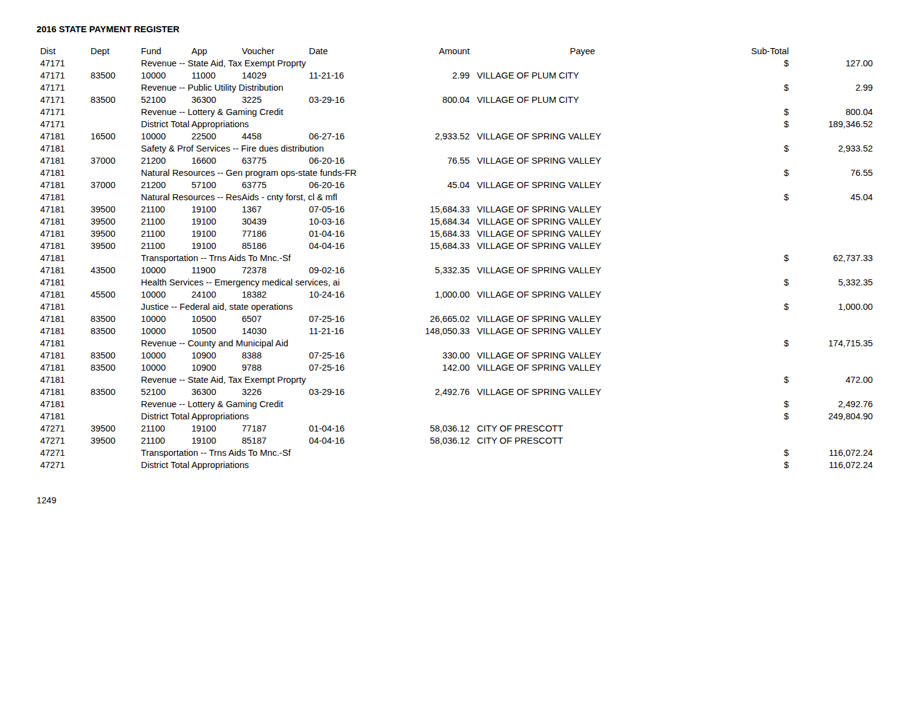2016 STATE PAYMENT REGISTER
| Dist | Dept | Fund | App | Voucher | Date | Amount | Payee | Sub-Total |
| --- | --- | --- | --- | --- | --- | --- | --- | --- |
| 47171 | | Revenue -- State Aid, Tax Exempt Proprty | | $ | 127.00 |
| 47171 | 83500 | 10000 | 11000 | 14029 | 11-21-16 | 2.99 | VILLAGE OF PLUM CITY | |
| 47171 | | Revenue -- Public Utility Distribution | | $ | 2.99 |
| 47171 | 83500 | 52100 | 36300 | 3225 | 03-29-16 | 800.04 | VILLAGE OF PLUM CITY | |
| 47171 | | Revenue -- Lottery & Gaming Credit | | $ | 800.04 |
| 47171 | | District Total Appropriations | | $ | 189,346.52 |
| 47181 | 16500 | 10000 | 22500 | 4458 | 06-27-16 | 2,933.52 | VILLAGE OF SPRING VALLEY | |
| 47181 | | Safety & Prof Services -- Fire dues distribution | | $ | 2,933.52 |
| 47181 | 37000 | 21200 | 16600 | 63775 | 06-20-16 | 76.55 | VILLAGE OF SPRING VALLEY | |
| 47181 | | Natural Resources -- Gen program ops-state funds-FR | | $ | 76.55 |
| 47181 | 37000 | 21200 | 57100 | 63775 | 06-20-16 | 45.04 | VILLAGE OF SPRING VALLEY | |
| 47181 | | Natural Resources -- ResAids - cnty forst, cl & mfl | | $ | 45.04 |
| 47181 | 39500 | 21100 | 19100 | 1367 | 07-05-16 | 15,684.33 | VILLAGE OF SPRING VALLEY | |
| 47181 | 39500 | 21100 | 19100 | 30439 | 10-03-16 | 15,684.34 | VILLAGE OF SPRING VALLEY | |
| 47181 | 39500 | 21100 | 19100 | 77186 | 01-04-16 | 15,684.33 | VILLAGE OF SPRING VALLEY | |
| 47181 | 39500 | 21100 | 19100 | 85186 | 04-04-16 | 15,684.33 | VILLAGE OF SPRING VALLEY | |
| 47181 | | Transportation -- Trns Aids To Mnc.-Sf | | $ | 62,737.33 |
| 47181 | 43500 | 10000 | 11900 | 72378 | 09-02-16 | 5,332.35 | VILLAGE OF SPRING VALLEY | |
| 47181 | | Health Services -- Emergency medical services, ai | | $ | 5,332.35 |
| 47181 | 45500 | 10000 | 24100 | 18382 | 10-24-16 | 1,000.00 | VILLAGE OF SPRING VALLEY | |
| 47181 | | Justice -- Federal aid, state operations | | $ | 1,000.00 |
| 47181 | 83500 | 10000 | 10500 | 6507 | 07-25-16 | 26,665.02 | VILLAGE OF SPRING VALLEY | |
| 47181 | 83500 | 10000 | 10500 | 14030 | 11-21-16 | 148,050.33 | VILLAGE OF SPRING VALLEY | |
| 47181 | | Revenue -- County and Municipal Aid | | $ | 174,715.35 |
| 47181 | 83500 | 10000 | 10900 | 8388 | 07-25-16 | 330.00 | VILLAGE OF SPRING VALLEY | |
| 47181 | 83500 | 10000 | 10900 | 9788 | 07-25-16 | 142.00 | VILLAGE OF SPRING VALLEY | |
| 47181 | | Revenue -- State Aid, Tax Exempt Proprty | | $ | 472.00 |
| 47181 | 83500 | 52100 | 36300 | 3226 | 03-29-16 | 2,492.76 | VILLAGE OF SPRING VALLEY | |
| 47181 | | Revenue -- Lottery & Gaming Credit | | $ | 2,492.76 |
| 47181 | | District Total Appropriations | | $ | 249,804.90 |
| 47271 | 39500 | 21100 | 19100 | 77187 | 01-04-16 | 58,036.12 | CITY OF PRESCOTT | |
| 47271 | 39500 | 21100 | 19100 | 85187 | 04-04-16 | 58,036.12 | CITY OF PRESCOTT | |
| 47271 | | Transportation -- Trns Aids To Mnc.-Sf | | $ | 116,072.24 |
| 47271 | | District Total Appropriations | | $ | 116,072.24 |
1249